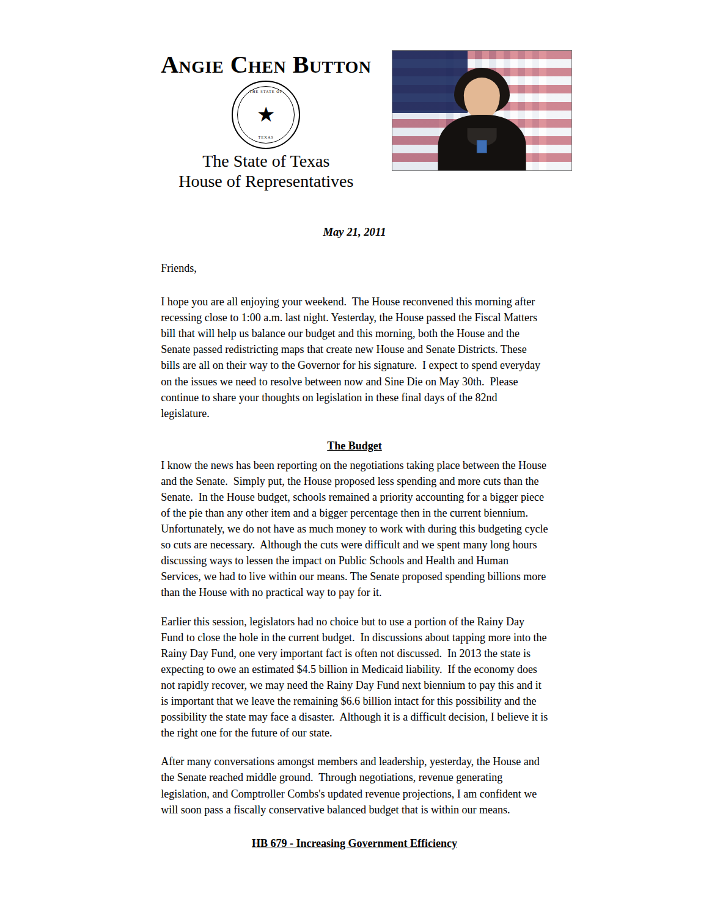Angie Chen Button
The State of
★
Texas
The State of Texas
House of Representatives
May 21, 2011
Friends,
I hope you are all enjoying your weekend. The House reconvened this morning after recessing close to 1:00 a.m. last night. Yesterday, the House passed the Fiscal Matters bill that will help us balance our budget and this morning, both the House and the Senate passed redistricting maps that create new House and Senate Districts. These bills are all on their way to the Governor for his signature. I expect to spend everyday on the issues we need to resolve between now and Sine Die on May 30th. Please continue to share your thoughts on legislation in these final days of the 82nd legislature.
The Budget
I know the news has been reporting on the negotiations taking place between the House and the Senate. Simply put, the House proposed less spending and more cuts than the Senate. In the House budget, schools remained a priority accounting for a bigger piece of the pie than any other item and a bigger percentage then in the current biennium. Unfortunately, we do not have as much money to work with during this budgeting cycle so cuts are necessary. Although the cuts were difficult and we spent many long hours discussing ways to lessen the impact on Public Schools and Health and Human Services, we had to live within our means. The Senate proposed spending billions more than the House with no practical way to pay for it.
Earlier this session, legislators had no choice but to use a portion of the Rainy Day Fund to close the hole in the current budget. In discussions about tapping more into the Rainy Day Fund, one very important fact is often not discussed. In 2013 the state is expecting to owe an estimated $4.5 billion in Medicaid liability. If the economy does not rapidly recover, we may need the Rainy Day Fund next biennium to pay this and it is important that we leave the remaining $6.6 billion intact for this possibility and the possibility the state may face a disaster. Although it is a difficult decision, I believe it is the right one for the future of our state.
After many conversations amongst members and leadership, yesterday, the House and the Senate reached middle ground. Through negotiations, revenue generating legislation, and Comptroller Combs's updated revenue projections, I am confident we will soon pass a fiscally conservative balanced budget that is within our means.
HB 679 - Increasing Government Efficiency